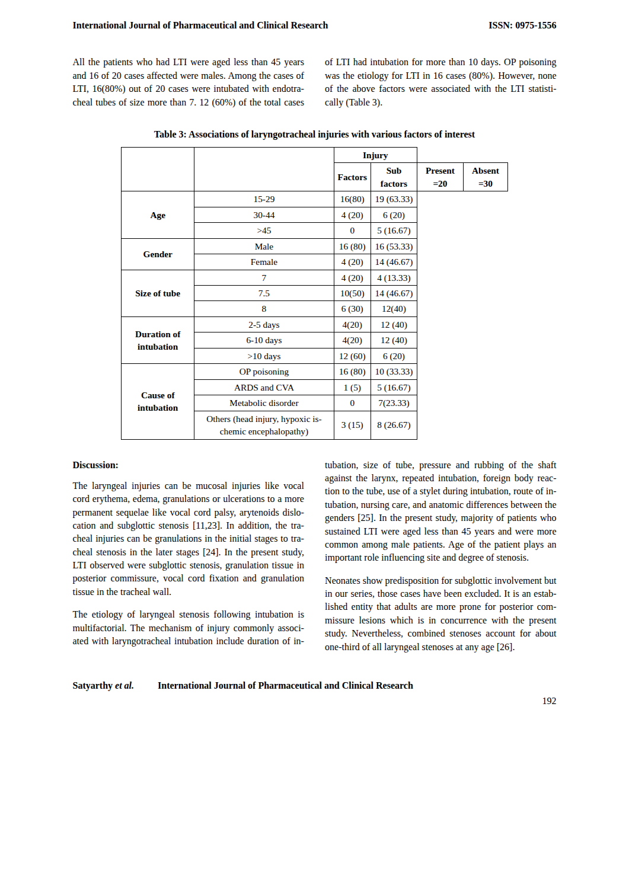International Journal of Pharmaceutical and Clinical Research ISSN: 0975-1556
All the patients who had LTI were aged less than 45 years and 16 of 20 cases affected were males. Among the cases of LTI, 16(80%) out of 20 cases were intubated with endotracheal tubes of size more than 7. 12 (60%) of the total cases of LTI had intubation for more than 10 days. OP poisoning was the etiology for LTI in 16 cases (80%). However, none of the above factors were associated with the LTI statistically (Table 3).
Table 3: Associations of laryngotracheal injuries with various factors of interest
| | | Injury |
| --- | --- | --- |
| Factors | Sub factors | Present =20 | Absent =30 |
| Age | 15-29 | 16(80) | 19 (63.33) |
| 30-44 | 4 (20) | 6 (20) |
| >45 | 0 | 5 (16.67) |
| Gender | Male | 16 (80) | 16 (53.33) |
| Female | 4 (20) | 14 (46.67) |
| Size of tube | 7 | 4 (20) | 4 (13.33) |
| 7.5 | 10(50) | 14 (46.67) |
| 8 | 6 (30) | 12(40) |
| Duration of intubation | 2-5 days | 4(20) | 12 (40) |
| 6-10 days | 4(20) | 12 (40) |
| >10 days | 12 (60) | 6 (20) |
| Cause of intubation | OP poisoning | 16 (80) | 10 (33.33) |
| ARDS and CVA | 1 (5) | 5 (16.67) |
| Metabolic disorder | 0 | 7(23.33) |
| Others (head injury, hypoxic ischemic encephalopathy) | 3 (15) | 8 (26.67) |
Discussion:
The laryngeal injuries can be mucosal injuries like vocal cord erythema, edema, granulations or ulcerations to a more permanent sequelae like vocal cord palsy, arytenoids dislocation and subglottic stenosis [11,23]. In addition, the tracheal injuries can be granulations in the initial stages to tracheal stenosis in the later stages [24]. In the present study, LTI observed were subglottic stenosis, granulation tissue in posterior commissure, vocal cord fixation and granulation tissue in the tracheal wall.
The etiology of laryngeal stenosis following intubation is multifactorial. The mechanism of injury commonly associated with laryngotracheal intubation include duration of intubation, size of tube, pressure and rubbing of the shaft against the larynx, repeated intubation, foreign body reaction to the tube, use of a stylet during intubation, route of intubation, nursing care, and anatomic differences between the genders [25]. In the present study, majority of patients who sustained LTI were aged less than 45 years and were more common among male patients. Age of the patient plays an important role influencing site and degree of stenosis.
Neonates show predisposition for subglottic involvement but in our series, those cases have been excluded. It is an established entity that adults are more prone for posterior commissure lesions which is in concurrence with the present study. Nevertheless, combined stenoses account for about one-third of all laryngeal stenoses at any age [26].
Satyarthy et al. International Journal of Pharmaceutical and Clinical Research
192